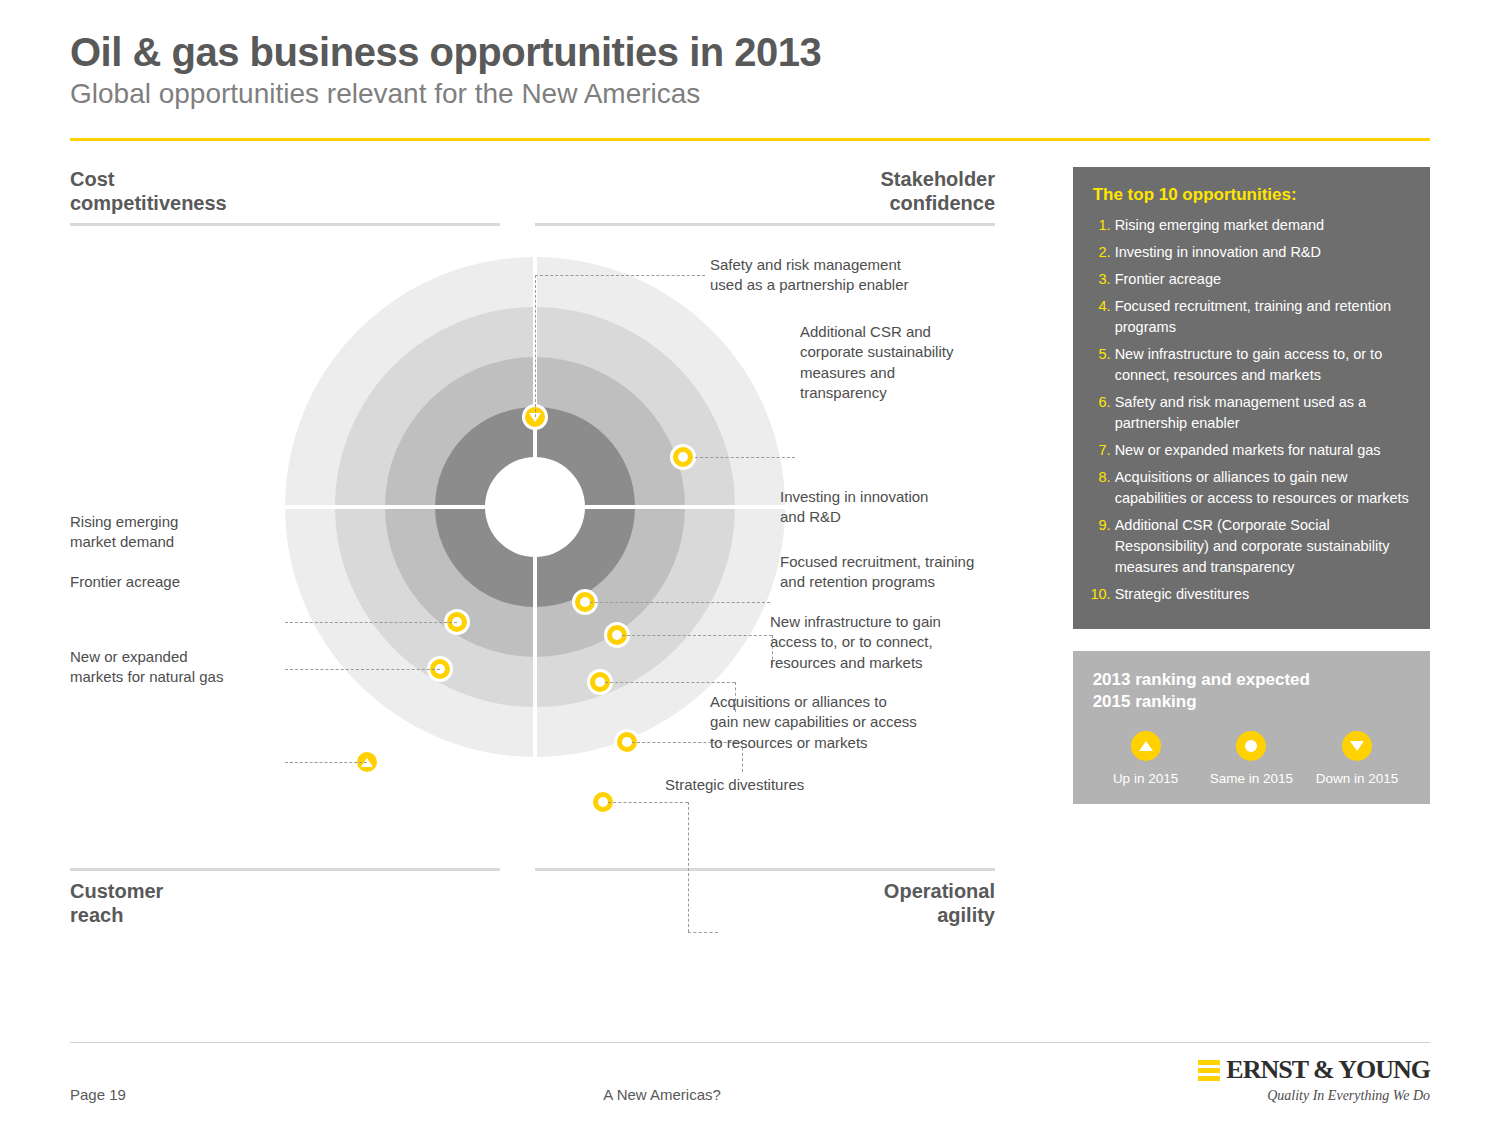Oil & gas business opportunities in 2013
Global opportunities relevant for the New Americas
Cost
competitiveness
Stakeholder
confidence
Customer
reach
Operational
agility
Safety and risk management
used as a partnership enabler
Additional CSR and
corporate sustainability
measures and
transparency
Investing in innovation
and R&D
Focused recruitment, training
and retention programs
New infrastructure to gain
access to, or to connect,
resources and markets
Acquisitions or alliances to
gain new capabilities or access
to resources or markets
Strategic divestitures
Rising emerging
market demand
Frontier acreage
New or expanded
markets for natural gas
The top 10 opportunities:
Rising emerging market demand
Investing in innovation and R&D
Frontier acreage
Focused recruitment, training and retention programs
New infrastructure to gain access to, or to connect, resources and markets
Safety and risk management used as a partnership enabler
New or expanded markets for natural gas
Acquisitions or alliances to gain new capabilities or access to resources or markets
Additional CSR (Corporate Social Responsibility) and corporate sustainability measures and transparency
Strategic divestitures
2013 ranking and expected
2015 ranking
Up in 2015
Same in 2015
Down in 2015
Page 19
A New Americas?
ERNST & YOUNG
Quality In Everything We Do